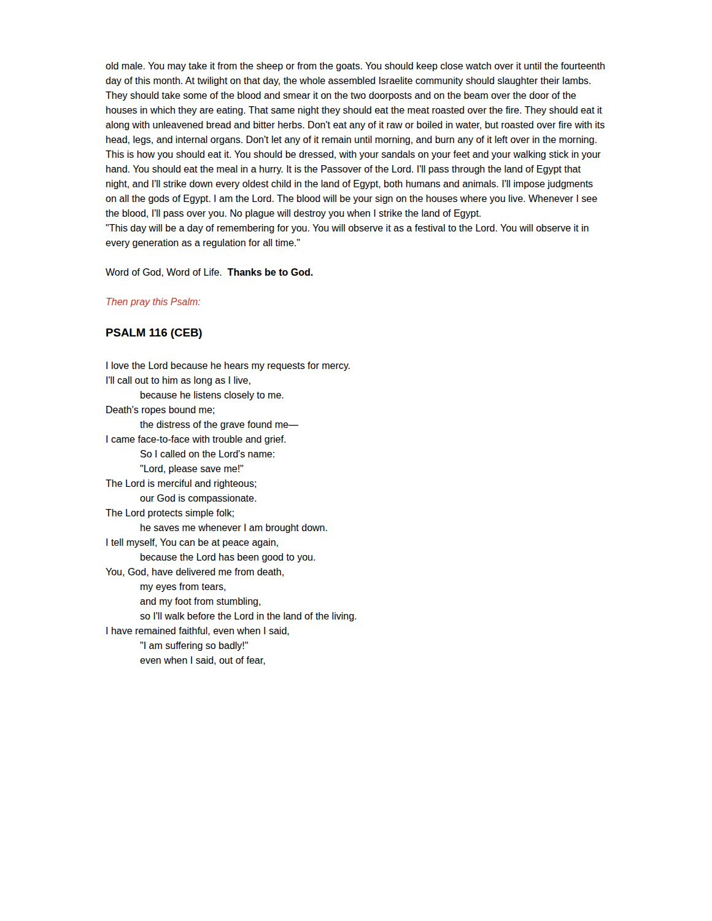old male. You may take it from the sheep or from the goats. You should keep close watch over it until the fourteenth day of this month. At twilight on that day, the whole assembled Israelite community should slaughter their lambs. They should take some of the blood and smear it on the two doorposts and on the beam over the door of the houses in which they are eating. That same night they should eat the meat roasted over the fire. They should eat it along with unleavened bread and bitter herbs. Don't eat any of it raw or boiled in water, but roasted over fire with its head, legs, and internal organs. Don't let any of it remain until morning, and burn any of it left over in the morning. This is how you should eat it. You should be dressed, with your sandals on your feet and your walking stick in your hand. You should eat the meal in a hurry. It is the Passover of the Lord. I'll pass through the land of Egypt that night, and I'll strike down every oldest child in the land of Egypt, both humans and animals. I'll impose judgments on all the gods of Egypt. I am the Lord. The blood will be your sign on the houses where you live. Whenever I see the blood, I'll pass over you. No plague will destroy you when I strike the land of Egypt.
"This day will be a day of remembering for you. You will observe it as a festival to the Lord. You will observe it in every generation as a regulation for all time."
Word of God, Word of Life. Thanks be to God.
Then pray this Psalm:
PSALM 116 (CEB)
I love the Lord because he hears my requests for mercy.
I'll call out to him as long as I live,
because he listens closely to me.
Death's ropes bound me;
the distress of the grave found me—
I came face-to-face with trouble and grief.
So I called on the Lord's name:
"Lord, please save me!"
The Lord is merciful and righteous;
our God is compassionate.
The Lord protects simple folk;
he saves me whenever I am brought down.
I tell myself, You can be at peace again,
because the Lord has been good to you.
You, God, have delivered me from death,
my eyes from tears,
and my foot from stumbling,
so I'll walk before the Lord in the land of the living.
I have remained faithful, even when I said,
"I am suffering so badly!"
even when I said, out of fear,